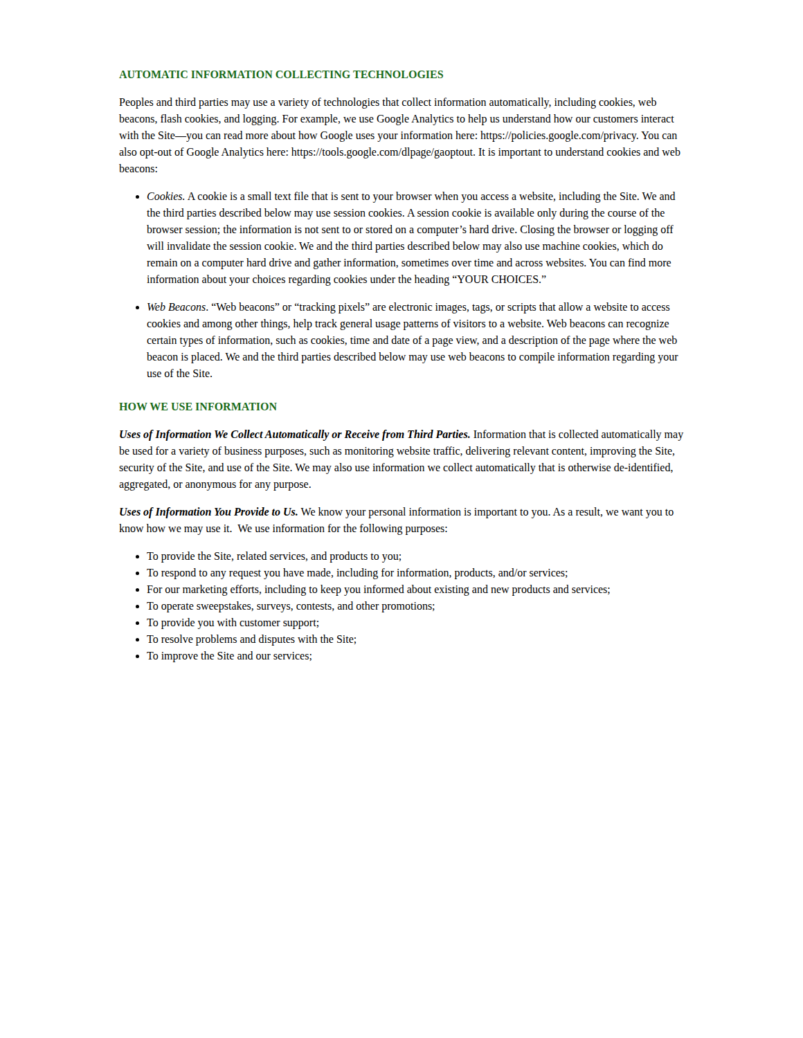Automatic Information Collecting Technologies
Peoples and third parties may use a variety of technologies that collect information automatically, including cookies, web beacons, flash cookies, and logging. For example, we use Google Analytics to help us understand how our customers interact with the Site—you can read more about how Google uses your information here: https://policies.google.com/privacy. You can also opt-out of Google Analytics here: https://tools.google.com/dlpage/gaoptout. It is important to understand cookies and web beacons:
Cookies. A cookie is a small text file that is sent to your browser when you access a website, including the Site. We and the third parties described below may use session cookies. A session cookie is available only during the course of the browser session; the information is not sent to or stored on a computer’s hard drive. Closing the browser or logging off will invalidate the session cookie. We and the third parties described below may also use machine cookies, which do remain on a computer hard drive and gather information, sometimes over time and across websites. You can find more information about your choices regarding cookies under the heading “YOUR CHOICES.”
Web Beacons. “Web beacons” or “tracking pixels” are electronic images, tags, or scripts that allow a website to access cookies and among other things, help track general usage patterns of visitors to a website. Web beacons can recognize certain types of information, such as cookies, time and date of a page view, and a description of the page where the web beacon is placed. We and the third parties described below may use web beacons to compile information regarding your use of the Site.
How We Use Information
Uses of Information We Collect Automatically or Receive from Third Parties. Information that is collected automatically may be used for a variety of business purposes, such as monitoring website traffic, delivering relevant content, improving the Site, security of the Site, and use of the Site. We may also use information we collect automatically that is otherwise de-identified, aggregated, or anonymous for any purpose.
Uses of Information You Provide to Us. We know your personal information is important to you. As a result, we want you to know how we may use it. We use information for the following purposes:
To provide the Site, related services, and products to you;
To respond to any request you have made, including for information, products, and/or services;
For our marketing efforts, including to keep you informed about existing and new products and services;
To operate sweepstakes, surveys, contests, and other promotions;
To provide you with customer support;
To resolve problems and disputes with the Site;
To improve the Site and our services;